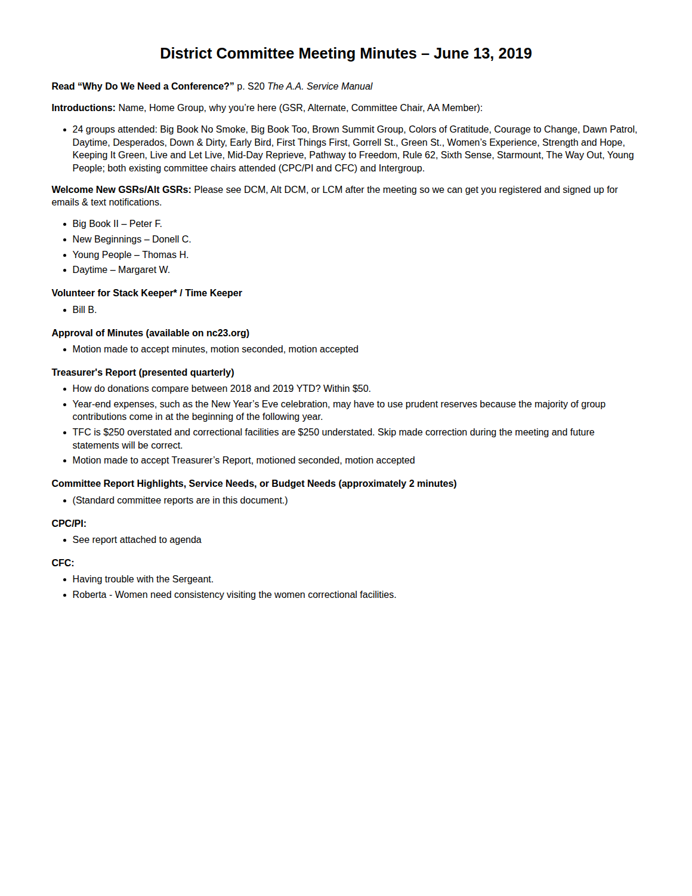District Committee Meeting Minutes – June 13, 2019
Read “Why Do We Need a Conference?” p. S20 The A.A. Service Manual
Introductions: Name, Home Group, why you’re here (GSR, Alternate, Committee Chair, AA Member):
24 groups attended: Big Book No Smoke, Big Book Too, Brown Summit Group, Colors of Gratitude, Courage to Change, Dawn Patrol, Daytime, Desperados, Down & Dirty, Early Bird, First Things First, Gorrell St., Green St., Women’s Experience, Strength and Hope, Keeping It Green, Live and Let Live, Mid-Day Reprieve, Pathway to Freedom, Rule 62, Sixth Sense, Starmount, The Way Out, Young People; both existing committee chairs attended (CPC/PI and CFC) and Intergroup.
Welcome New GSRs/Alt GSRs: Please see DCM, Alt DCM, or LCM after the meeting so we can get you registered and signed up for emails & text notifications.
Big Book II – Peter F.
New Beginnings – Donell C.
Young People – Thomas H.
Daytime – Margaret W.
Volunteer for Stack Keeper* / Time Keeper
Bill B.
Approval of Minutes (available on nc23.org)
Motion made to accept minutes, motion seconded, motion accepted
Treasurer's Report (presented quarterly)
How do donations compare between 2018 and 2019 YTD? Within $50.
Year-end expenses, such as the New Year’s Eve celebration, may have to use prudent reserves because the majority of group contributions come in at the beginning of the following year.
TFC is $250 overstated and correctional facilities are $250 understated. Skip made correction during the meeting and future statements will be correct.
Motion made to accept Treasurer’s Report, motioned seconded, motion accepted
Committee Report Highlights, Service Needs, or Budget Needs (approximately 2 minutes)
(Standard committee reports are in this document.)
CPC/PI:
See report attached to agenda
CFC:
Having trouble with the Sergeant.
Roberta - Women need consistency visiting the women correctional facilities.